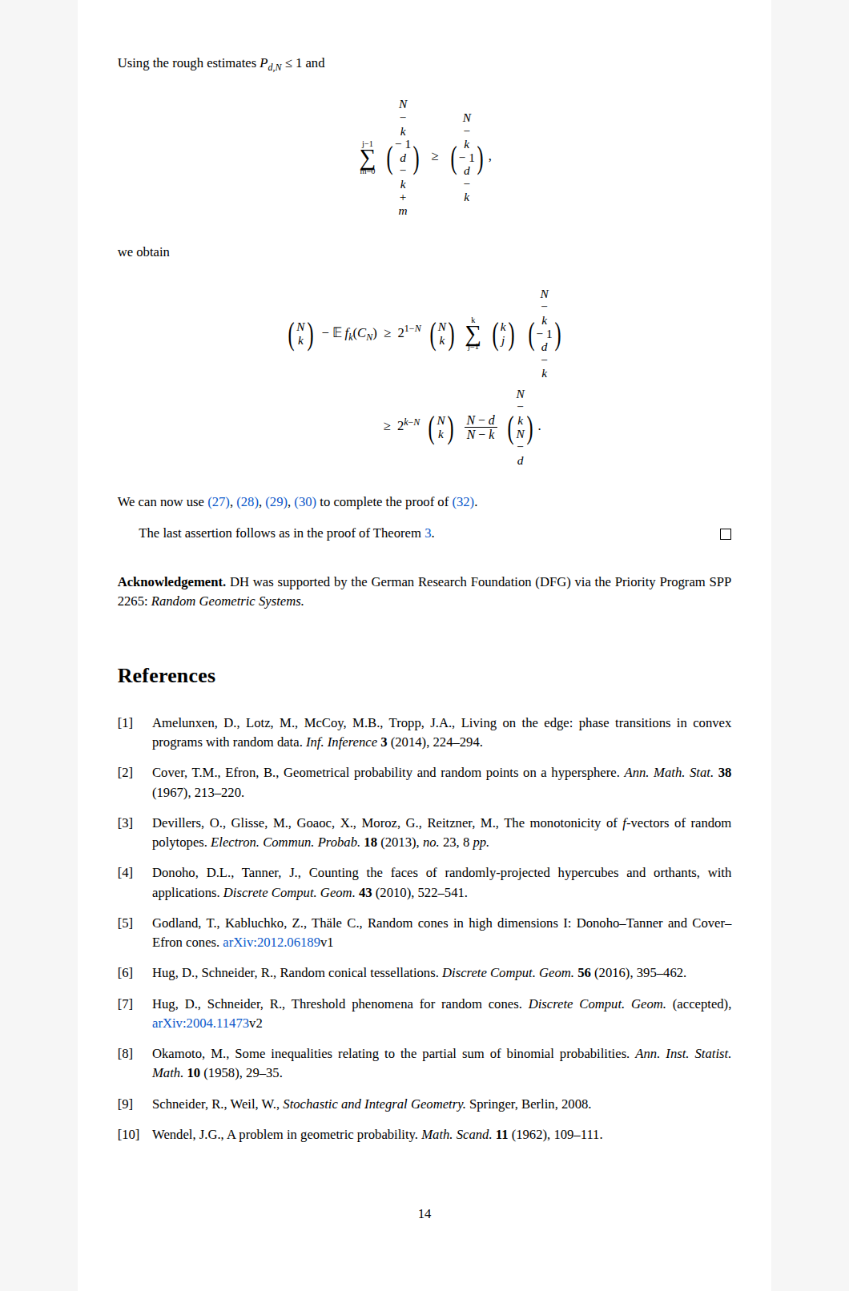Using the rough estimates Pd,N ≤ 1 and
j−1∑m=0 (N − k − 1 d − k + m) ≥ (N − k − 1 d − k),
we obtain
(Nk) − 𝔼 fk(CN) ≥ 21−N (Nk) k∑j=1 (kj) (N − k − 1 d − k) ≥ 2k−N (Nk) N − d N − k (N − k N − d).
We can now use (27), (28), (29), (30) to complete the proof of (32).
The last assertion follows as in the proof of Theorem 3.
Acknowledgement. DH was supported by the German Research Foundation (DFG) via the Priority Program SPP 2265: Random Geometric Systems.
References
[1] Amelunxen, D., Lotz, M., McCoy, M.B., Tropp, J.A., Living on the edge: phase transitions in convex programs with random data. Inf. Inference 3 (2014), 224–294.
[2] Cover, T.M., Efron, B., Geometrical probability and random points on a hypersphere. Ann. Math. Stat. 38 (1967), 213–220.
[3] Devillers, O., Glisse, M., Goaoc, X., Moroz, G., Reitzner, M., The monotonicity of f-vectors of random polytopes. Electron. Commun. Probab. 18 (2013), no. 23, 8 pp.
[4] Donoho, D.L., Tanner, J., Counting the faces of randomly-projected hypercubes and orthants, with applications. Discrete Comput. Geom. 43 (2010), 522–541.
[5] Godland, T., Kabluchko, Z., Thäle C., Random cones in high dimensions I: Donoho–Tanner and Cover–Efron cones. arXiv:2012.06189v1
[6] Hug, D., Schneider, R., Random conical tessellations. Discrete Comput. Geom. 56 (2016), 395–462.
[7] Hug, D., Schneider, R., Threshold phenomena for random cones. Discrete Comput. Geom. (accepted), arXiv:2004.11473v2
[8] Okamoto, M., Some inequalities relating to the partial sum of binomial probabilities. Ann. Inst. Statist. Math. 10 (1958), 29–35.
[9] Schneider, R., Weil, W., Stochastic and Integral Geometry. Springer, Berlin, 2008.
[10] Wendel, J.G., A problem in geometric probability. Math. Scand. 11 (1962), 109–111.
14